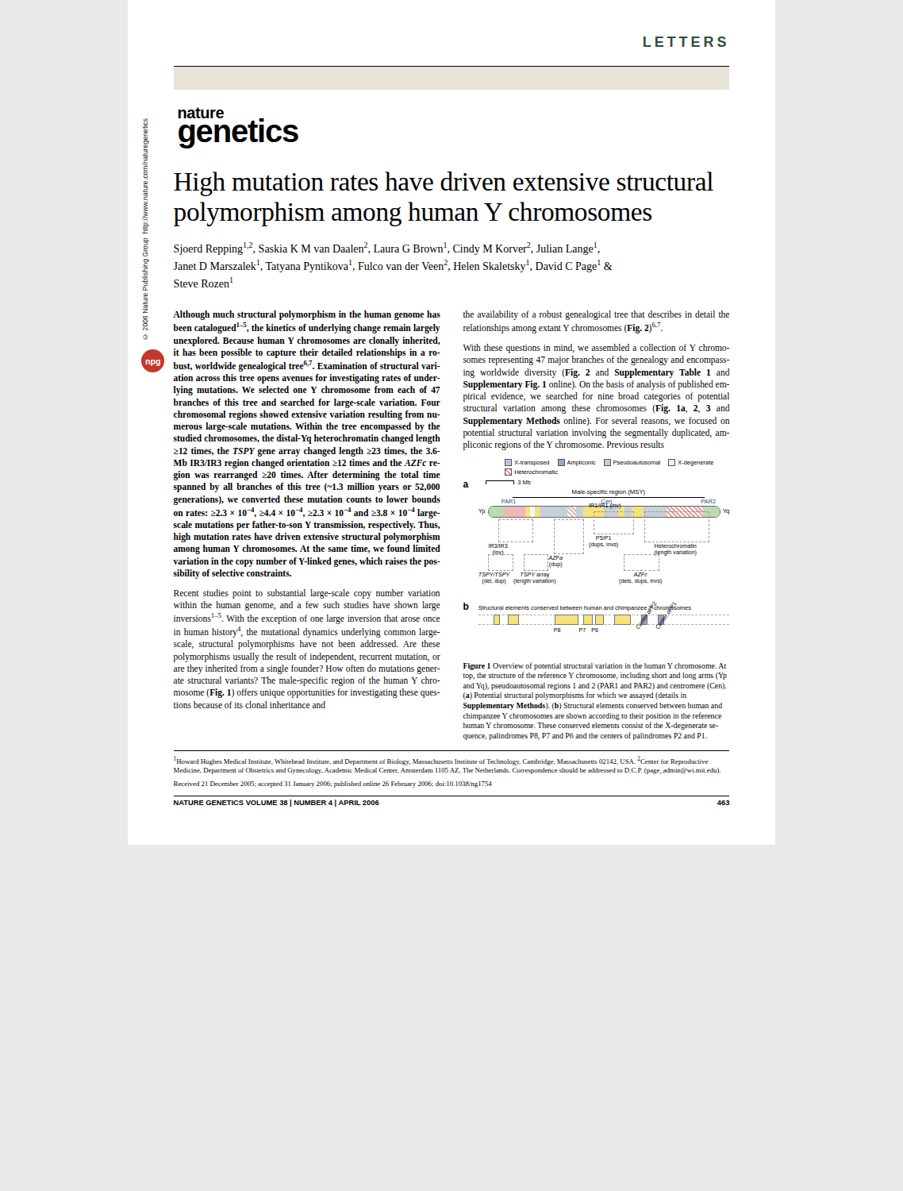LETTERS
© 2006 Nature Publishing Group http://www.nature.com/naturegenetics
npg
nature genetics
High mutation rates have driven extensive structural
polymorphism among human Y chromosomes
Sjoerd Repping1,2, Saskia K M van Daalen2, Laura G Brown1, Cindy M Korver2, Julian Lange1,
Janet D Marszalek1, Tatyana Pyntikova1, Fulco van der Veen2, Helen Skaletsky1, David C Page1 &
Steve Rozen1
Although much structural polymorphism in the human genome has been catalogued1–5, the kinetics of underlying change remain largely unexplored. Because human Y chromosomes are clonally inherited, it has been possible to capture their detailed relationships in a robust, worldwide genealogical tree6,7. Examination of structural variation across this tree opens avenues for investigating rates of underlying mutations. We selected one Y chromosome from each of 47 branches of this tree and searched for large-scale variation. Four chromosomal regions showed extensive variation resulting from numerous large-scale mutations. Within the tree encompassed by the studied chromosomes, the distal-Yq heterochromatin changed length ≥12 times, the TSPY gene array changed length ≥23 times, the 3.6-Mb IR3/IR3 region changed orientation ≥12 times and the AZFc region was rearranged ≥20 times. After determining the total time spanned by all branches of this tree (~1.3 million years or 52,000 generations), we converted these mutation counts to lower bounds on rates: ≥2.3 × 10−4, ≥4.4 × 10−4, ≥2.3 × 10−4 and ≥3.8 × 10−4 large-scale mutations per father-to-son Y transmission, respectively. Thus, high mutation rates have driven extensive structural polymorphism among human Y chromosomes. At the same time, we found limited variation in the copy number of Y-linked genes, which raises the possibility of selective constraints.
Recent studies point to substantial large-scale copy number variation within the human genome, and a few such studies have shown large inversions1–5. With the exception of one large inversion that arose once in human history4, the mutational dynamics underlying common large-scale, structural polymorphisms have not been addressed. Are these polymorphisms usually the result of independent, recurrent mutation, or are they inherited from a single founder? How often do mutations generate structural variants? The male-specific region of the human Y chromosome (Fig. 1) offers unique opportunities for investigating these questions because of its clonal inheritance and
the availability of a robust genealogical tree that describes in detail the relationships among extant Y chromosomes (Fig. 2)6,7.
With these questions in mind, we assembled a collection of Y chromosomes representing 47 major branches of the genealogy and encompassing worldwide diversity (Fig. 2 and Supplementary Table 1 and Supplementary Fig. 1 online). On the basis of analysis of published empirical evidence, we searched for nine broad categories of potential structural variation among these chromosomes (Fig. 1a, 2, 3 and Supplementary Methods online). For several reasons, we focused on potential structural variation involving the segmentally duplicated, ampliconic regions of the Y chromosome. Previous results
X-transposed Ampliconic Pseudoautosomal X-degenerate Heterochromatic
a
3 Mb
Male-specific region (MSY)
PAR1 Cen PAR2
Yp
Yq
IR3/IR3
(inv)
AZFa
(dup)
P5/P1
(dups, invs)
IR1/IR1 (inv)
Heterochromatin
(length variation)
TSPY/TSPY
(del, dup)
TSPY array
(length variation)
AZFc
(dels, dups, invs)
b
Structural elements conserved between human and chimpanzee Y chromosomes
P8 P7 P6 Center of P2 Center of P1
Figure 1 Overview of potential structural variation in the human Y chromosome. At top, the structure of the reference Y chromosome, including short and long arms (Yp and Yq), pseudoautosomal regions 1 and 2 (PAR1 and PAR2) and centromere (Cen). (a) Potential structural polymorphisms for which we assayed (details in Supplementary Methods). (b) Structural elements conserved between human and chimpanzee Y chromosomes are shown according to their position in the reference human Y chromosome. These conserved elements consist of the X-degenerate sequence, palindromes P8, P7 and P6 and the centers of palindromes P2 and P1.
1Howard Hughes Medical Institute, Whitehead Institute, and Department of Biology, Massachusetts Institute of Technology, Cambridge, Massachusetts 02142, USA. 2Center for Reproductive Medicine, Department of Obstetrics and Gynecology, Academic Medical Center, Amsterdam 1105 AZ, The Netherlands. Correspondence should be addressed to D.C.P. (page_admin@wi.mit.edu).
Received 21 December 2005; accepted 31 January 2006; published online 26 February 2006; doi:10.1038/ng1754
NATURE GENETICS VOLUME 38 | NUMBER 4 | APRIL 2006 463